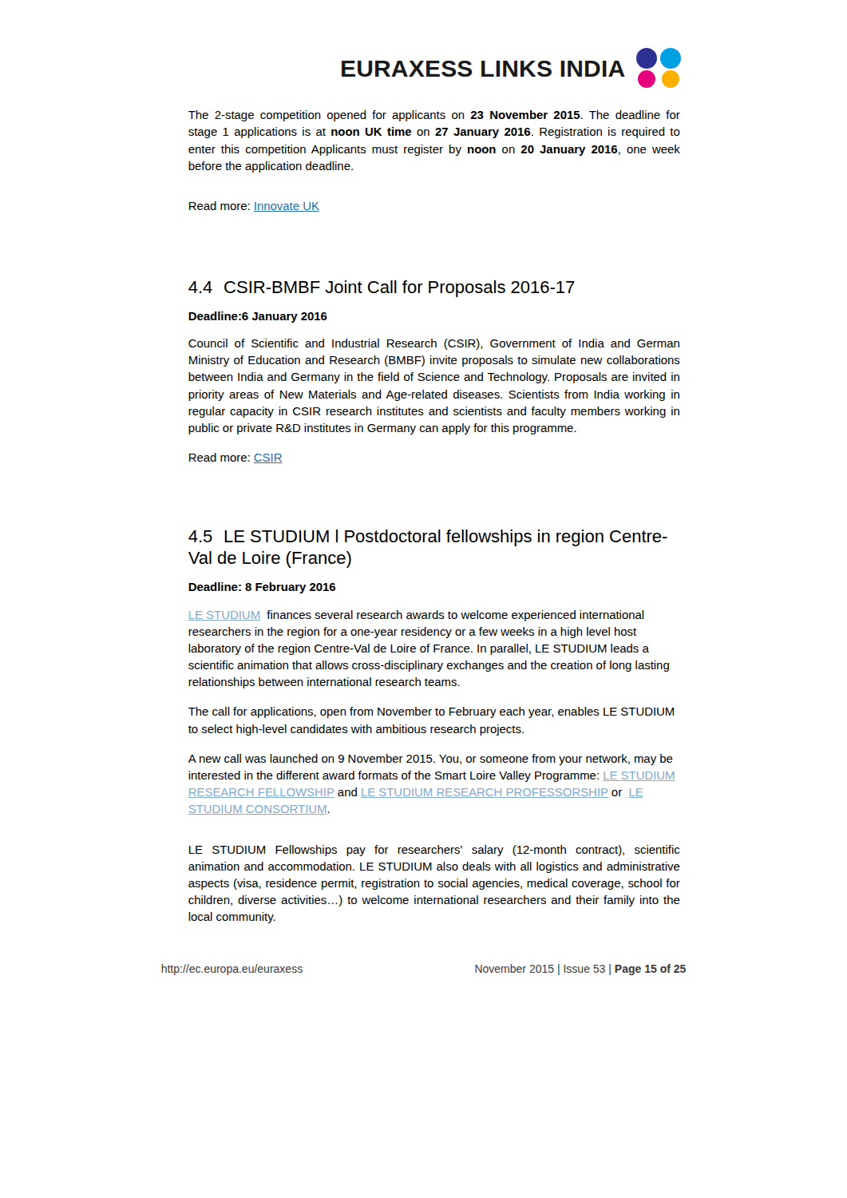EURAXESS LINKS INDIA
The 2-stage competition opened for applicants on 23 November 2015. The deadline for stage 1 applications is at noon UK time on 27 January 2016. Registration is required to enter this competition Applicants must register by noon on 20 January 2016, one week before the application deadline.
Read more: Innovate UK
4.4 CSIR-BMBF Joint Call for Proposals 2016-17
Deadline:6 January 2016
Council of Scientific and Industrial Research (CSIR), Government of India and German Ministry of Education and Research (BMBF) invite proposals to simulate new collaborations between India and Germany in the field of Science and Technology. Proposals are invited in priority areas of New Materials and Age-related diseases. Scientists from India working in regular capacity in CSIR research institutes and scientists and faculty members working in public or private R&D institutes in Germany can apply for this programme.
Read more: CSIR
4.5 LE STUDIUM l Postdoctoral fellowships in region Centre-Val de Loire (France)
Deadline: 8 February 2016
LE STUDIUM finances several research awards to welcome experienced international researchers in the region for a one-year residency or a few weeks in a high level host laboratory of the region Centre-Val de Loire of France. In parallel, LE STUDIUM leads a scientific animation that allows cross-disciplinary exchanges and the creation of long lasting relationships between international research teams.
The call for applications, open from November to February each year, enables LE STUDIUM to select high-level candidates with ambitious research projects.
A new call was launched on 9 November 2015. You, or someone from your network, may be interested in the different award formats of the Smart Loire Valley Programme: LE STUDIUM RESEARCH FELLOWSHIP and LE STUDIUM RESEARCH PROFESSORSHIP or LE STUDIUM CONSORTIUM.
LE STUDIUM Fellowships pay for researchers' salary (12-month contract), scientific animation and accommodation. LE STUDIUM also deals with all logistics and administrative aspects (visa, residence permit, registration to social agencies, medical coverage, school for children, diverse activities…) to welcome international researchers and their family into the local community.
http://ec.europa.eu/euraxess
November 2015 | Issue 53 | Page 15 of 25